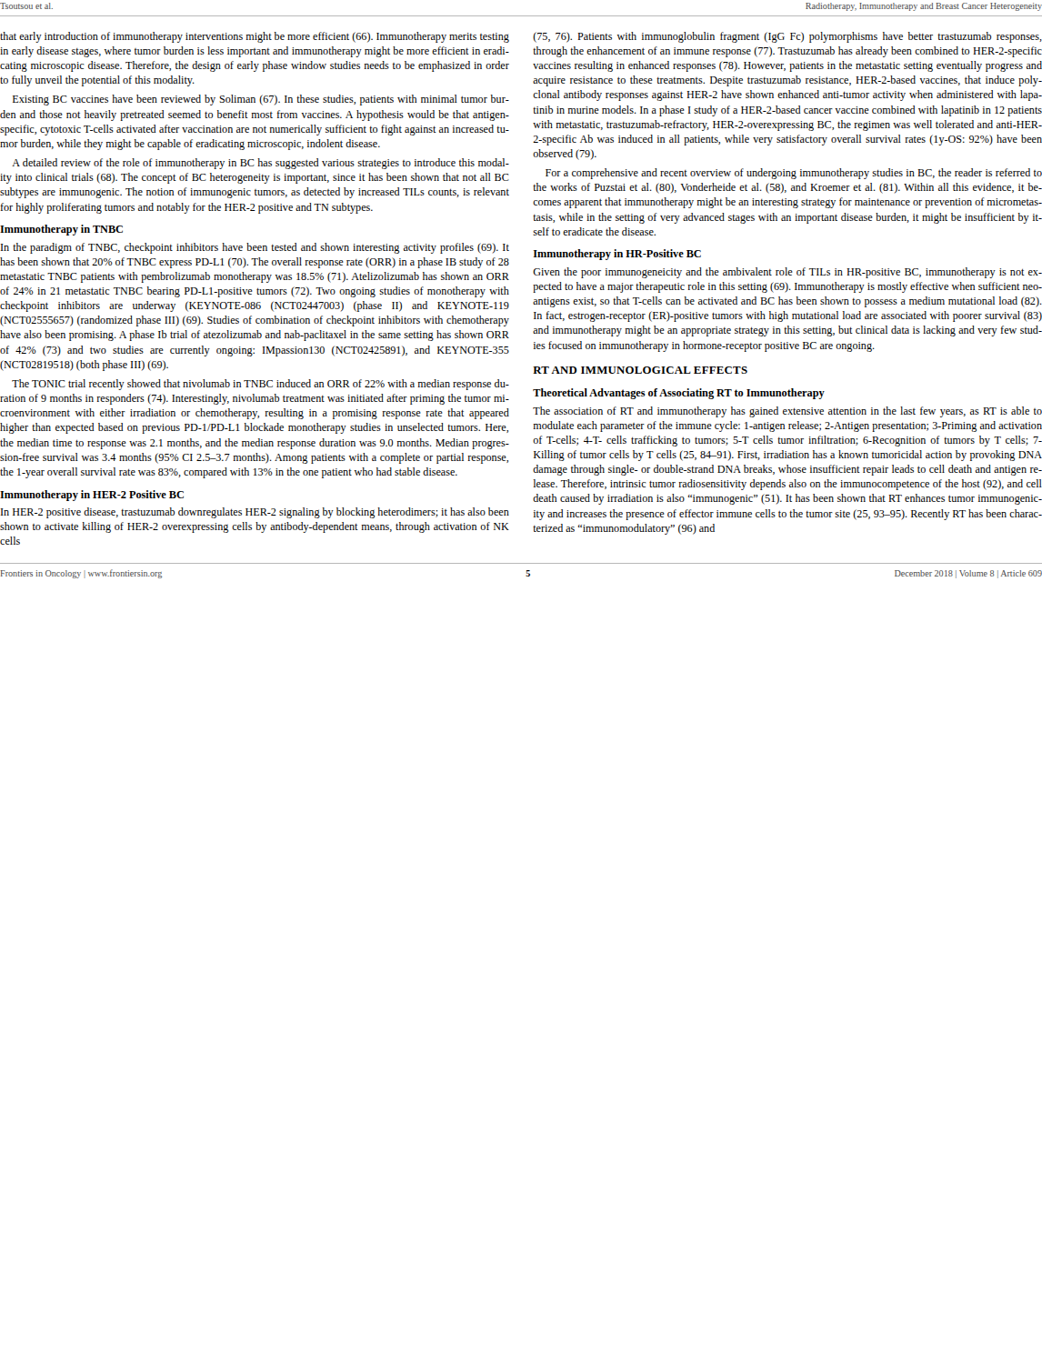Tsoutsou et al.
Radiotherapy, Immunotherapy and Breast Cancer Heterogeneity
that early introduction of immunotherapy interventions might be more efficient (66). Immunotherapy merits testing in early disease stages, where tumor burden is less important and immunotherapy might be more efficient in eradicating microscopic disease. Therefore, the design of early phase window studies needs to be emphasized in order to fully unveil the potential of this modality.
Existing BC vaccines have been reviewed by Soliman (67). In these studies, patients with minimal tumor burden and those not heavily pretreated seemed to benefit most from vaccines. A hypothesis would be that antigen-specific, cytotoxic T-cells activated after vaccination are not numerically sufficient to fight against an increased tumor burden, while they might be capable of eradicating microscopic, indolent disease.
A detailed review of the role of immunotherapy in BC has suggested various strategies to introduce this modality into clinical trials (68). The concept of BC heterogeneity is important, since it has been shown that not all BC subtypes are immunogenic. The notion of immunogenic tumors, as detected by increased TILs counts, is relevant for highly proliferating tumors and notably for the HER-2 positive and TN subtypes.
Immunotherapy in TNBC
In the paradigm of TNBC, checkpoint inhibitors have been tested and shown interesting activity profiles (69). It has been shown that 20% of TNBC express PD-L1 (70). The overall response rate (ORR) in a phase IB study of 28 metastatic TNBC patients with pembrolizumab monotherapy was 18.5% (71). Atelizolizumab has shown an ORR of 24% in 21 metastatic TNBC bearing PD-L1-positive tumors (72). Two ongoing studies of monotherapy with checkpoint inhibitors are underway (KEYNOTE-086 (NCT02447003) (phase II) and KEYNOTE-119 (NCT02555657) (randomized phase III) (69). Studies of combination of checkpoint inhibitors with chemotherapy have also been promising. A phase Ib trial of atezolizumab and nab-paclitaxel in the same setting has shown ORR of 42% (73) and two studies are currently ongoing: IMpassion130 (NCT02425891), and KEYNOTE-355 (NCT02819518) (both phase III) (69).
The TONIC trial recently showed that nivolumab in TNBC induced an ORR of 22% with a median response duration of 9 months in responders (74). Interestingly, nivolumab treatment was initiated after priming the tumor microenvironment with either irradiation or chemotherapy, resulting in a promising response rate that appeared higher than expected based on previous PD-1/PD-L1 blockade monotherapy studies in unselected tumors. Here, the median time to response was 2.1 months, and the median response duration was 9.0 months. Median progression-free survival was 3.4 months (95% CI 2.5–3.7 months). Among patients with a complete or partial response, the 1-year overall survival rate was 83%, compared with 13% in the one patient who had stable disease.
Immunotherapy in HER-2 Positive BC
In HER-2 positive disease, trastuzumab downregulates HER-2 signaling by blocking heterodimers; it has also been shown to activate killing of HER-2 overexpressing cells by antibody-dependent means, through activation of NK cells
(75, 76). Patients with immunoglobulin fragment (IgG Fc) polymorphisms have better trastuzumab responses, through the enhancement of an immune response (77). Trastuzumab has already been combined to HER-2-specific vaccines resulting in enhanced responses (78). However, patients in the metastatic setting eventually progress and acquire resistance to these treatments. Despite trastuzumab resistance, HER-2-based vaccines, that induce polyclonal antibody responses against HER-2 have shown enhanced anti-tumor activity when administered with lapatinib in murine models. In a phase I study of a HER-2-based cancer vaccine combined with lapatinib in 12 patients with metastatic, trastuzumab-refractory, HER-2-overexpressing BC, the regimen was well tolerated and anti-HER-2-specific Ab was induced in all patients, while very satisfactory overall survival rates (1y-OS: 92%) have been observed (79).
For a comprehensive and recent overview of undergoing immunotherapy studies in BC, the reader is referred to the works of Puzstai et al. (80), Vonderheide et al. (58), and Kroemer et al. (81). Within all this evidence, it becomes apparent that immunotherapy might be an interesting strategy for maintenance or prevention of micrometastasis, while in the setting of very advanced stages with an important disease burden, it might be insufficient by itself to eradicate the disease.
Immunotherapy in HR-Positive BC
Given the poor immunogeneicity and the ambivalent role of TILs in HR-positive BC, immunotherapy is not expected to have a major therapeutic role in this setting (69). Immunotherapy is mostly effective when sufficient neo-antigens exist, so that T-cells can be activated and BC has been shown to possess a medium mutational load (82). In fact, estrogen-receptor (ER)-positive tumors with high mutational load are associated with poorer survival (83) and immunotherapy might be an appropriate strategy in this setting, but clinical data is lacking and very few studies focused on immunotherapy in hormone-receptor positive BC are ongoing.
RT and Immunological Effects
Theoretical Advantages of Associating RT to Immunotherapy
The association of RT and immunotherapy has gained extensive attention in the last few years, as RT is able to modulate each parameter of the immune cycle: 1-antigen release; 2-Antigen presentation; 3-Priming and activation of T-cells; 4-T- cells trafficking to tumors; 5-T cells tumor infiltration; 6-Recognition of tumors by T cells; 7-Killing of tumor cells by T cells (25, 84–91). First, irradiation has a known tumoricidal action by provoking DNA damage through single- or double-strand DNA breaks, whose insufficient repair leads to cell death and antigen release. Therefore, intrinsic tumor radiosensitivity depends also on the immunocompetence of the host (92), and cell death caused by irradiation is also “immunogenic” (51). It has been shown that RT enhances tumor immunogenicity and increases the presence of effector immune cells to the tumor site (25, 93–95). Recently RT has been characterized as “immunomodulatory” (96) and
Frontiers in Oncology | www.frontiersin.org
5
December 2018 | Volume 8 | Article 609